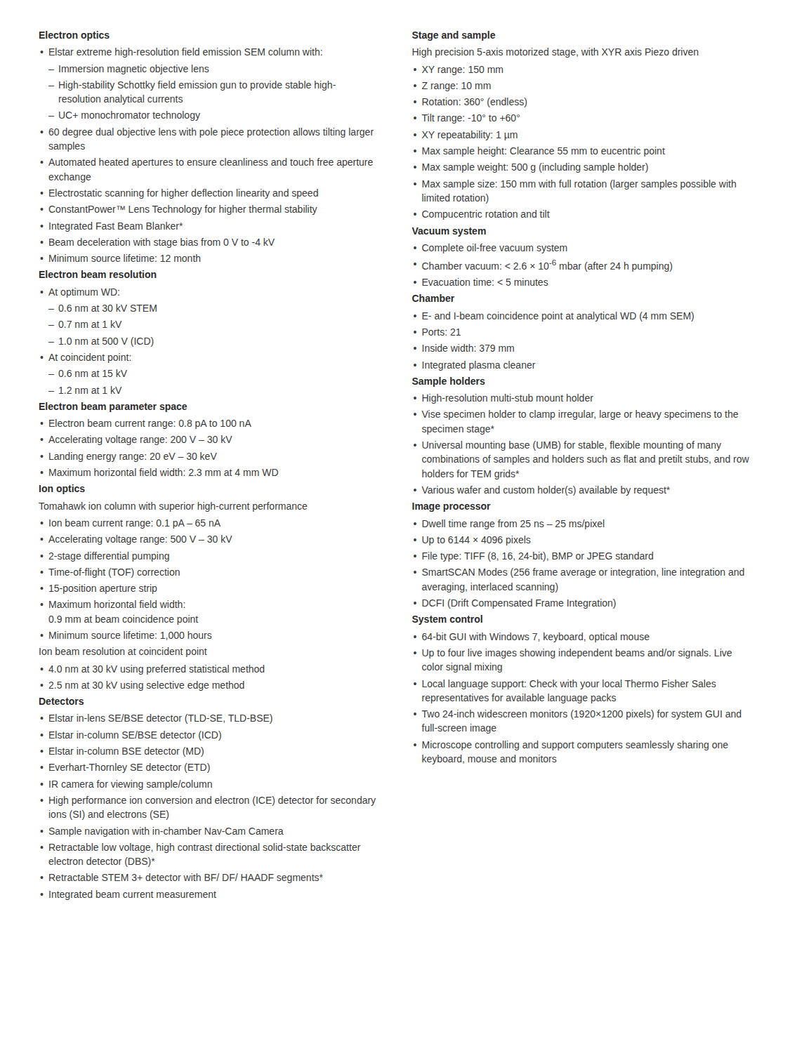Electron optics
Elstar extreme high-resolution field emission SEM column with:
Immersion magnetic objective lens
High-stability Schottky field emission gun to provide stable high-resolution analytical currents
UC+ monochromator technology
60 degree dual objective lens with pole piece protection allows tilting larger samples
Automated heated apertures to ensure cleanliness and touch free aperture exchange
Electrostatic scanning for higher deflection linearity and speed
ConstantPower™ Lens Technology for higher thermal stability
Integrated Fast Beam Blanker*
Beam deceleration with stage bias from 0 V to -4 kV
Minimum source lifetime: 12 month
Electron beam resolution
At optimum WD:
0.6 nm at 30 kV STEM
0.7 nm at 1 kV
1.0 nm at 500 V (ICD)
At coincident point:
0.6 nm at 15 kV
1.2 nm at 1 kV
Electron beam parameter space
Electron beam current range: 0.8 pA to 100 nA
Accelerating voltage range: 200 V – 30 kV
Landing energy range: 20 eV – 30 keV
Maximum horizontal field width: 2.3 mm at 4 mm WD
Ion optics
Tomahawk ion column with superior high-current performance
Ion beam current range: 0.1 pA – 65 nA
Accelerating voltage range: 500 V – 30 kV
2-stage differential pumping
Time-of-flight (TOF) correction
15-position aperture strip
Maximum horizontal field width:
0.9 mm at beam coincidence point
Minimum source lifetime: 1,000 hours
Ion beam resolution at coincident point
4.0 nm at 30 kV using preferred statistical method
2.5 nm at 30 kV using selective edge method
Detectors
Elstar in-lens SE/BSE detector (TLD-SE, TLD-BSE)
Elstar in-column SE/BSE detector (ICD)
Elstar in-column BSE detector (MD)
Everhart-Thornley SE detector (ETD)
IR camera for viewing sample/column
High performance ion conversion and electron (ICE) detector for secondary ions (SI) and electrons (SE)
Sample navigation with in-chamber Nav-Cam Camera
Retractable low voltage, high contrast directional solid-state backscatter electron detector (DBS)*
Retractable STEM 3+ detector with BF/ DF/ HAADF segments*
Integrated beam current measurement
Stage and sample
High precision 5-axis motorized stage, with XYR axis Piezo driven
XY range: 150 mm
Z range: 10 mm
Rotation: 360° (endless)
Tilt range: -10° to +60°
XY repeatability: 1 µm
Max sample height: Clearance 55 mm to eucentric point
Max sample weight: 500 g (including sample holder)
Max sample size: 150 mm with full rotation (larger samples possible with limited rotation)
Compucentric rotation and tilt
Vacuum system
Complete oil-free vacuum system
Chamber vacuum: < 2.6 × 10-6 mbar (after 24 h pumping)
Evacuation time: < 5 minutes
Chamber
E- and I-beam coincidence point at analytical WD (4 mm SEM)
Ports: 21
Inside width: 379 mm
Integrated plasma cleaner
Sample holders
High-resolution multi-stub mount holder
Vise specimen holder to clamp irregular, large or heavy specimens to the specimen stage*
Universal mounting base (UMB) for stable, flexible mounting of many combinations of samples and holders such as flat and pretilt stubs, and row holders for TEM grids*
Various wafer and custom holder(s) available by request*
Image processor
Dwell time range from 25 ns – 25 ms/pixel
Up to 6144 × 4096 pixels
File type: TIFF (8, 16, 24-bit), BMP or JPEG standard
SmartSCAN Modes (256 frame average or integration, line integration and averaging, interlaced scanning)
DCFI (Drift Compensated Frame Integration)
System control
64-bit GUI with Windows 7, keyboard, optical mouse
Up to four live images showing independent beams and/or signals. Live color signal mixing
Local language support: Check with your local Thermo Fisher Sales representatives for available language packs
Two 24-inch widescreen monitors (1920×1200 pixels) for system GUI and full-screen image
Microscope controlling and support computers seamlessly sharing one keyboard, mouse and monitors